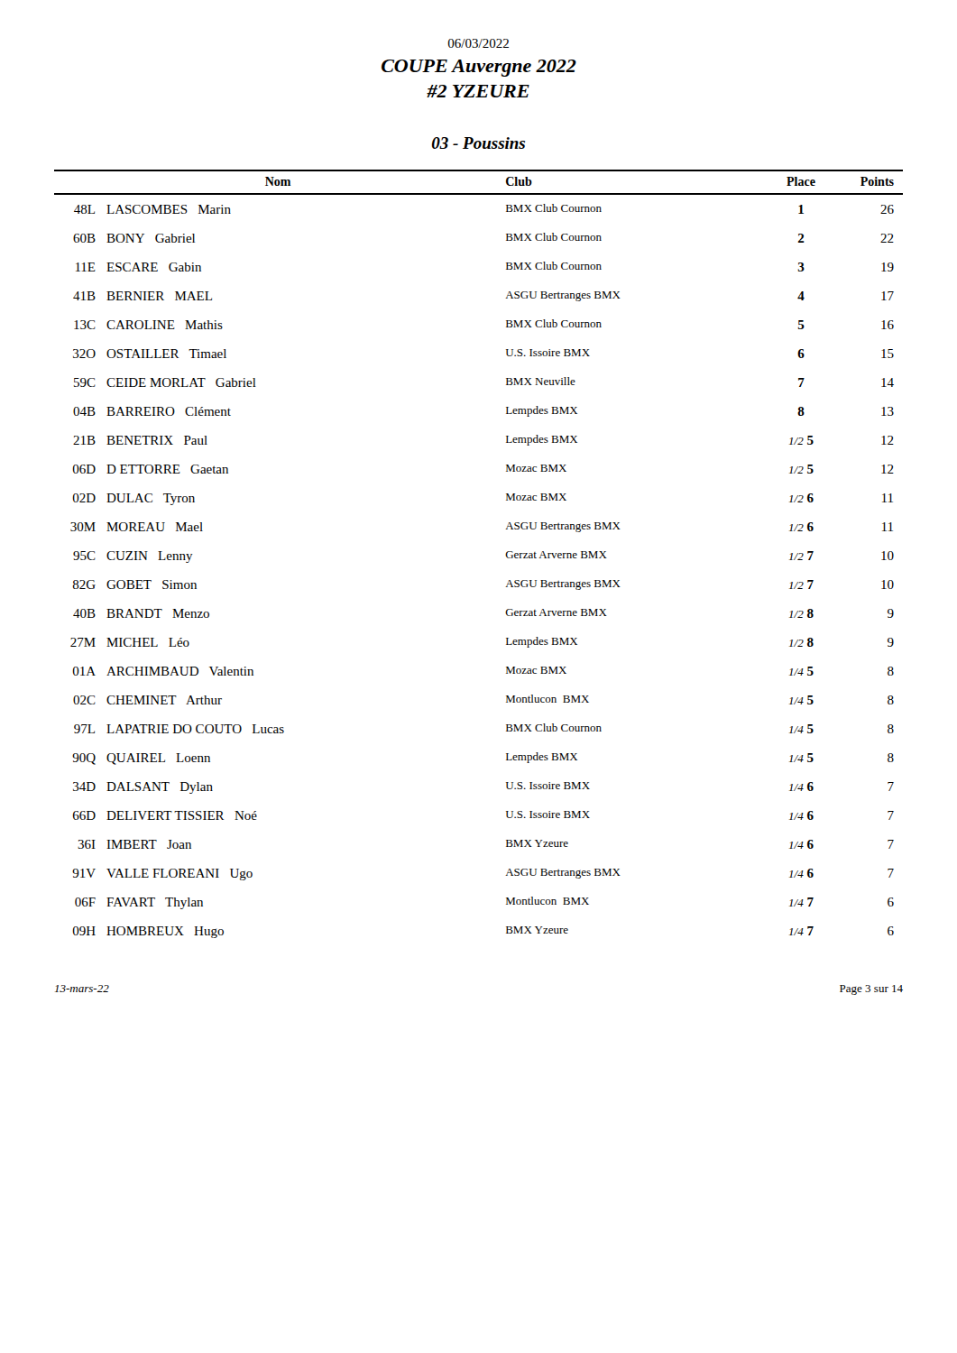06/03/2022
COUPE Auvergne 2022
#2 YZEURE
03 - Poussins
| Nom | Club | Place | Points |
| --- | --- | --- | --- |
| 48L | LASCOMBES Marin | BMX Club Cournon | 1 | 26 |
| 60B | BONY Gabriel | BMX Club Cournon | 2 | 22 |
| 11E | ESCARE Gabin | BMX Club Cournon | 3 | 19 |
| 41B | BERNIER MAEL | ASGU Bertranges BMX | 4 | 17 |
| 13C | CAROLINE Mathis | BMX Club Cournon | 5 | 16 |
| 32O | OSTAILLER Timael | U.S. Issoire BMX | 6 | 15 |
| 59C | CEIDE MORLAT Gabriel | BMX Neuville | 7 | 14 |
| 04B | BARREIRO Clément | Lempdes BMX | 8 | 13 |
| 21B | BENETRIX Paul | Lempdes BMX | 1/2 5 | 12 |
| 06D | D ETTORRE Gaetan | Mozac BMX | 1/2 5 | 12 |
| 02D | DULAC Tyron | Mozac BMX | 1/2 6 | 11 |
| 30M | MOREAU Mael | ASGU Bertranges BMX | 1/2 6 | 11 |
| 95C | CUZIN Lenny | Gerzat Arverne BMX | 1/2 7 | 10 |
| 82G | GOBET Simon | ASGU Bertranges BMX | 1/2 7 | 10 |
| 40B | BRANDT Menzo | Gerzat Arverne BMX | 1/2 8 | 9 |
| 27M | MICHEL Léo | Lempdes BMX | 1/2 8 | 9 |
| 01A | ARCHIMBAUD Valentin | Mozac BMX | 1/4 5 | 8 |
| 02C | CHEMINET Arthur | Montlucon BMX | 1/4 5 | 8 |
| 97L | LAPATRIE DO COUTO Lucas | BMX Club Cournon | 1/4 5 | 8 |
| 90Q | QUAIREL Loenn | Lempdes BMX | 1/4 5 | 8 |
| 34D | DALSANT Dylan | U.S. Issoire BMX | 1/4 6 | 7 |
| 66D | DELIVERT TISSIER Noé | U.S. Issoire BMX | 1/4 6 | 7 |
| 36I | IMBERT Joan | BMX Yzeure | 1/4 6 | 7 |
| 91V | VALLE FLOREANI Ugo | ASGU Bertranges BMX | 1/4 6 | 7 |
| 06F | FAVART Thylan | Montlucon BMX | 1/4 7 | 6 |
| 09H | HOMBREUX Hugo | BMX Yzeure | 1/4 7 | 6 |
13-mars-22 Page 3 sur 14